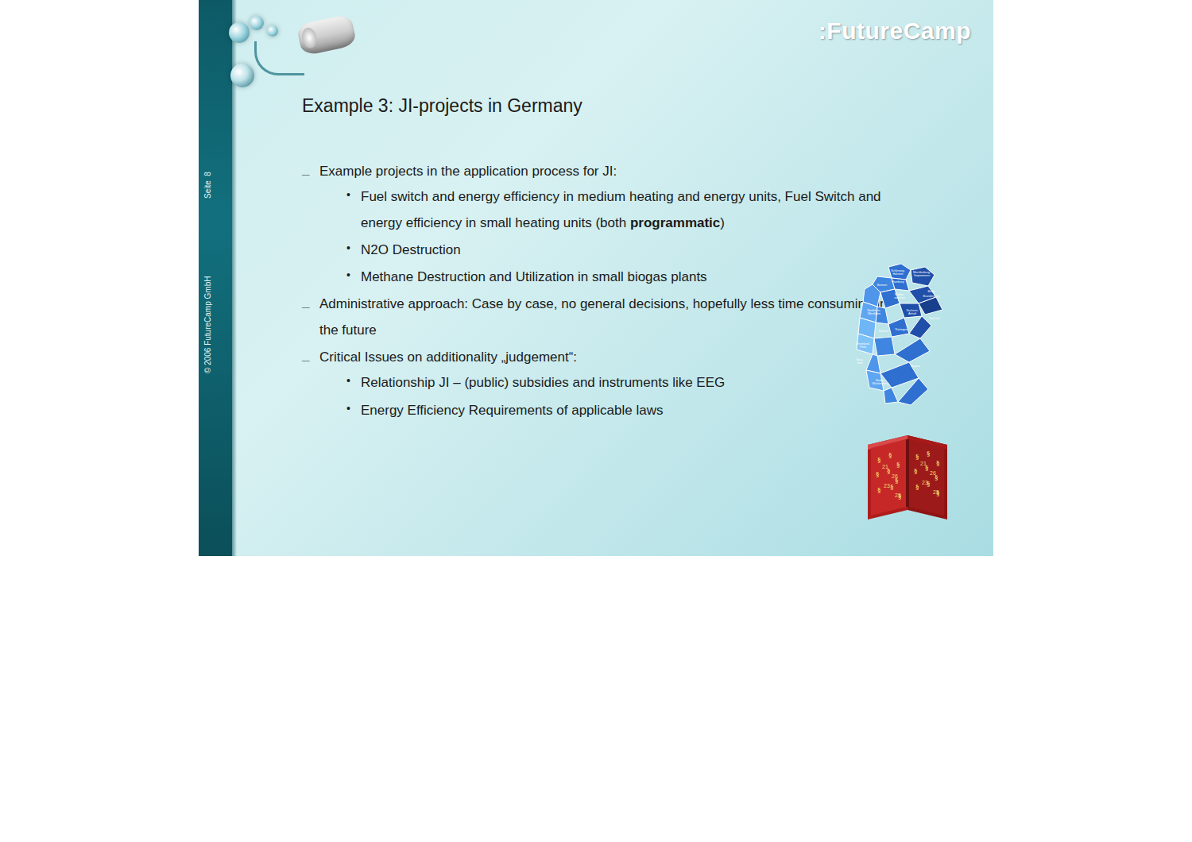: FutureCamp
Seite 8
© 2006 FutureCamp GmbH
Example 3: JI-projects in Germany
Example projects in the application process for JI:
Fuel switch and energy efficiency in medium heating and energy units, Fuel Switch and energy efficiency in small heating units (both programmatic)
N2O Destruction
Methane Destruction and Utilization in small biogas plants
Administrative approach: Case by case, no general decisions, hopefully less time consuming in the future
Critical Issues on additionality „judgement“:
Relationship JI – (public) subsidies and instruments like EEG
Energy Efficiency Requirements of applicable laws
Schleswig- Holstein Mecklenburg- Vorpommern Hamburg Bremen Nieder- sachsen Berlin Brandenburg Nordrhein- Westfalen Sachsen- Anhalt Sachsen Thüringen Hessen Rheinland- Pfalz Saar- land Bayern Baden- Württemberg
§ § § § § § § § § § § § § § § § § § 21 26 23 25 21 26 23 25